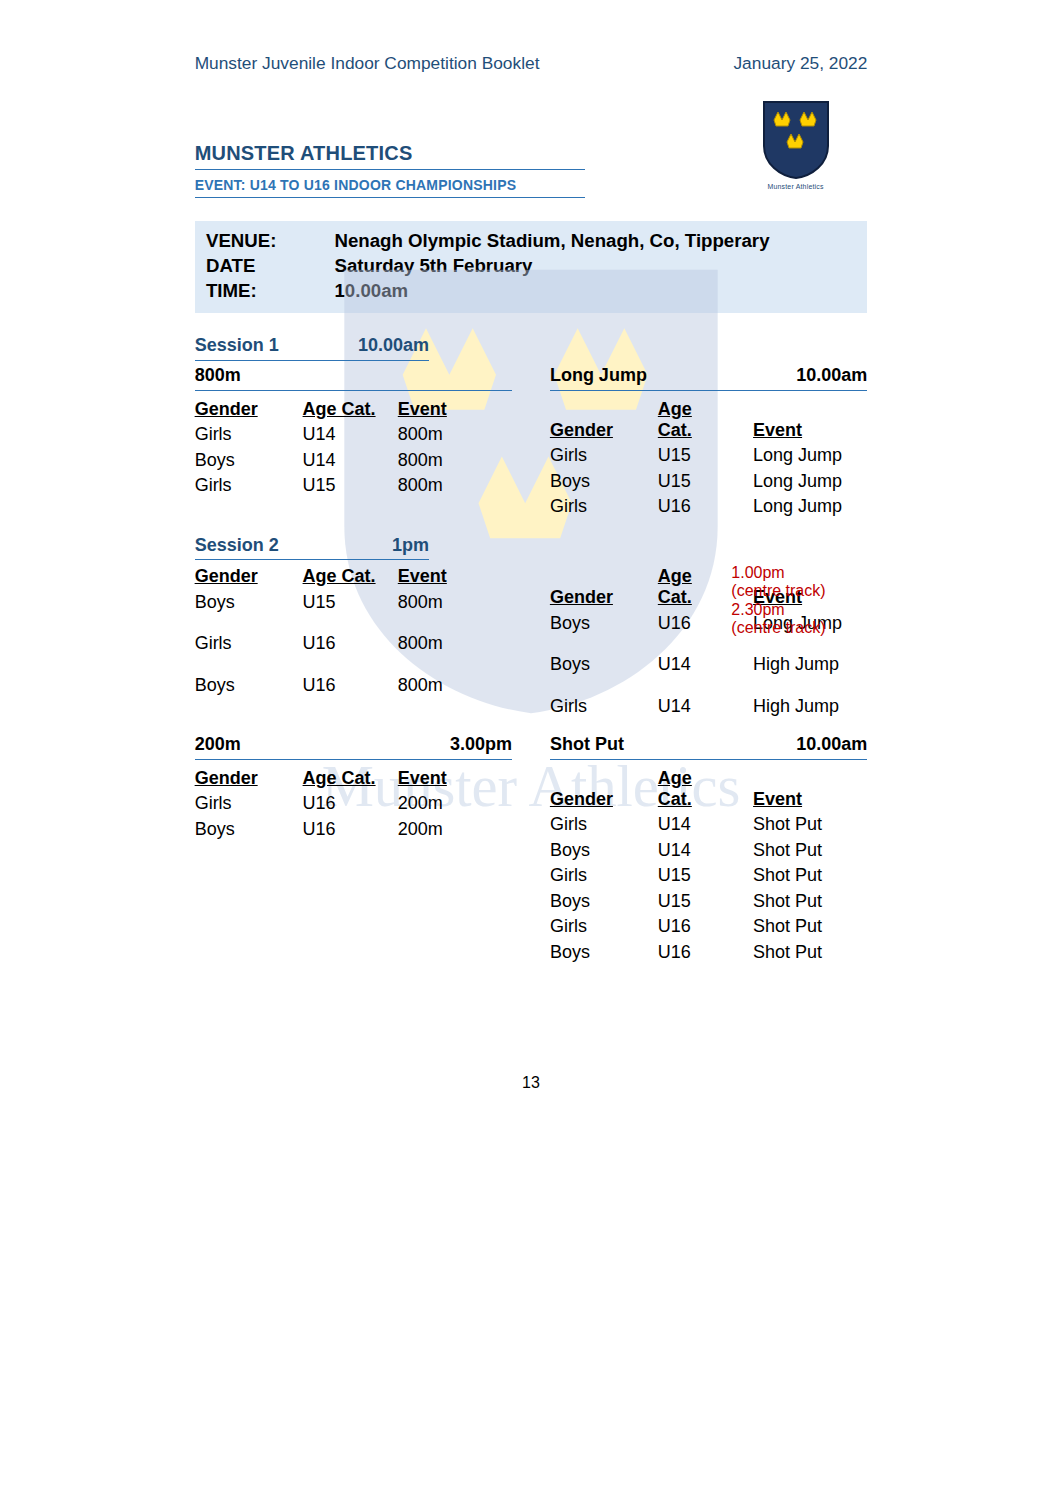Munster Juvenile Indoor Competition Booklet
January 25, 2022
Munster Athletics
MUNSTER ATHLETICS
EVENT: U14 TO U16 INDOOR CHAMPIONSHIPS
| VENUE: | Nenagh Olympic Stadium, Nenagh, Co, Tipperary |
| DATE | Saturday 5th February |
| TIME: | 10.00am |
Munster Athletics
Session 110.00am
800m
| Gender | Age Cat. | Event |
| --- | --- | --- |
| Girls | U14 | 800m |
| Boys | U14 | 800m |
| Girls | U15 | 800m |
Long Jump 10.00am
| Gender | Age Cat. | Event |
| --- | --- | --- |
| Girls | U15 | Long Jump |
| Boys | U15 | Long Jump |
| Girls | U16 | Long Jump |
Session 21pm
| Gender | Age Cat. | Event |
| --- | --- | --- |
| Boys | U15 | 800m |
| Girls | U16 | 800m |
| Boys | U16 | 800m |
| Gender | Age Cat. | Event |
| --- | --- | --- |
| Boys | U16 | Long Jump |
| Boys | U14 | High Jump |
| Girls | U14 | High Jump |
1.00pm
(centre track)
2.30pm
(centre track)
200m 3.00pm
| Gender | Age Cat. | Event |
| --- | --- | --- |
| Girls | U16 | 200m |
| Boys | U16 | 200m |
Shot Put 10.00am
| Gender | Age Cat. | Event |
| --- | --- | --- |
| Girls | U14 | Shot Put |
| Boys | U14 | Shot Put |
| Girls | U15 | Shot Put |
| Boys | U15 | Shot Put |
| Girls | U16 | Shot Put |
| Boys | U16 | Shot Put |
13